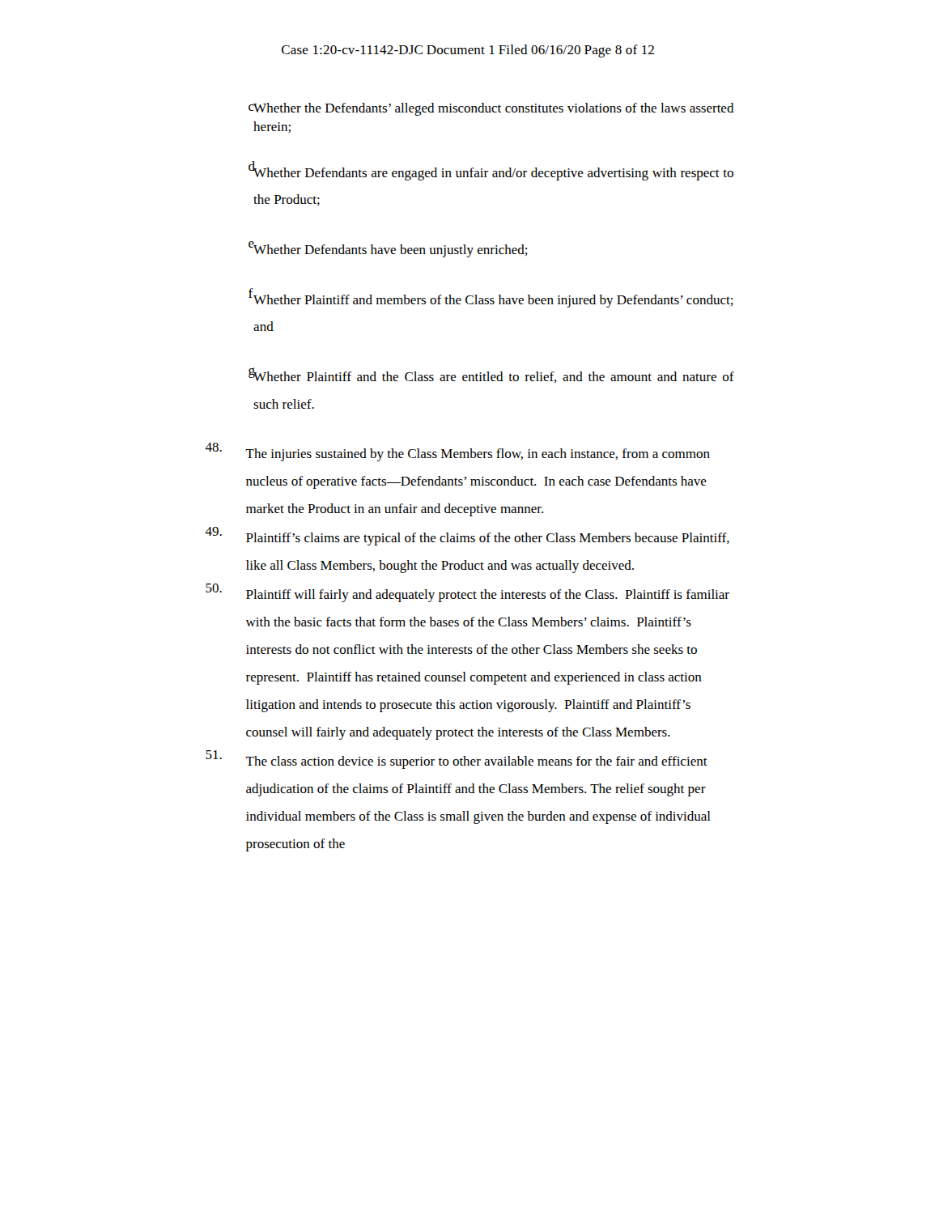Case 1:20-cv-11142-DJC Document 1 Filed 06/16/20 Page 8 of 12
c Whether the Defendants’ alleged misconduct constitutes violations of the laws asserted herein;
d Whether Defendants are engaged in unfair and/or deceptive advertising with respect to the Product;
e Whether Defendants have been unjustly enriched;
f Whether Plaintiff and members of the Class have been injured by Defendants’ conduct; and
g Whether Plaintiff and the Class are entitled to relief, and the amount and nature of such relief.
48. The injuries sustained by the Class Members flow, in each instance, from a common nucleus of operative facts—Defendants’ misconduct. In each case Defendants have market the Product in an unfair and deceptive manner.
49. Plaintiff’s claims are typical of the claims of the other Class Members because Plaintiff, like all Class Members, bought the Product and was actually deceived.
50. Plaintiff will fairly and adequately protect the interests of the Class. Plaintiff is familiar with the basic facts that form the bases of the Class Members’ claims. Plaintiff’s interests do not conflict with the interests of the other Class Members she seeks to represent. Plaintiff has retained counsel competent and experienced in class action litigation and intends to prosecute this action vigorously. Plaintiff and Plaintiff’s counsel will fairly and adequately protect the interests of the Class Members.
51. The class action device is superior to other available means for the fair and efficient adjudication of the claims of Plaintiff and the Class Members. The relief sought per individual members of the Class is small given the burden and expense of individual prosecution of the